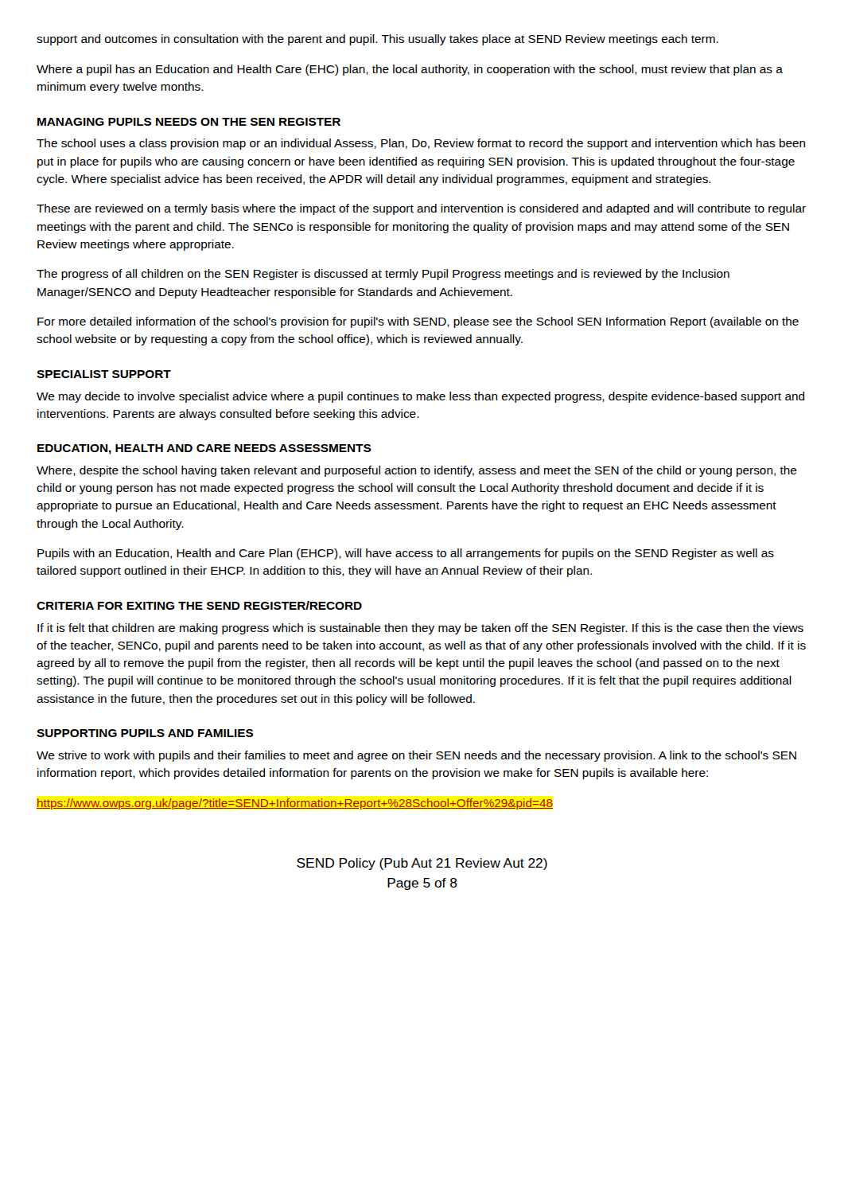support and outcomes in consultation with the parent and pupil. This usually takes place at SEND Review meetings each term.
Where a pupil has an Education and Health Care (EHC) plan, the local authority, in cooperation with the school, must review that plan as a minimum every twelve months.
Managing pupils needs on the SEN register
The school uses a class provision map or an individual Assess, Plan, Do, Review format to record the support and intervention which has been put in place for pupils who are causing concern or have been identified as requiring SEN provision. This is updated throughout the four-stage cycle. Where specialist advice has been received, the APDR will detail any individual programmes, equipment and strategies.
These are reviewed on a termly basis where the impact of the support and intervention is considered and adapted and will contribute to regular meetings with the parent and child. The SENCo is responsible for monitoring the quality of provision maps and may attend some of the SEN Review meetings where appropriate.
The progress of all children on the SEN Register is discussed at termly Pupil Progress meetings and is reviewed by the Inclusion Manager/SENCO and Deputy Headteacher responsible for Standards and Achievement.
For more detailed information of the school's provision for pupil's with SEND, please see the School SEN Information Report (available on the school website or by requesting a copy from the school office), which is reviewed annually.
Specialist support
We may decide to involve specialist advice where a pupil continues to make less than expected progress, despite evidence-based support and interventions. Parents are always consulted before seeking this advice.
Education, Health and Care needs assessments
Where, despite the school having taken relevant and purposeful action to identify, assess and meet the SEN of the child or young person, the child or young person has not made expected progress the school will consult the Local Authority threshold document and decide if it is appropriate to pursue an Educational, Health and Care Needs assessment. Parents have the right to request an EHC Needs assessment through the Local Authority.
Pupils with an Education, Health and Care Plan (EHCP), will have access to all arrangements for pupils on the SEND Register as well as tailored support outlined in their EHCP. In addition to this, they will have an Annual Review of their plan.
Criteria for exiting the SEND register/record
If it is felt that children are making progress which is sustainable then they may be taken off the SEN Register. If this is the case then the views of the teacher, SENCo, pupil and parents need to be taken into account, as well as that of any other professionals involved with the child. If it is agreed by all to remove the pupil from the register, then all records will be kept until the pupil leaves the school (and passed on to the next setting). The pupil will continue to be monitored through the school's usual monitoring procedures. If it is felt that the pupil requires additional assistance in the future, then the procedures set out in this policy will be followed.
Supporting pupils and families
We strive to work with pupils and their families to meet and agree on their SEN needs and the necessary provision. A link to the school's SEN information report, which provides detailed information for parents on the provision we make for SEN pupils is available here:
https://www.owps.org.uk/page/?title=SEND+Information+Report+%28School+Offer%29&pid=48
SEND Policy (Pub Aut 21 Review Aut 22) Page 5 of 8